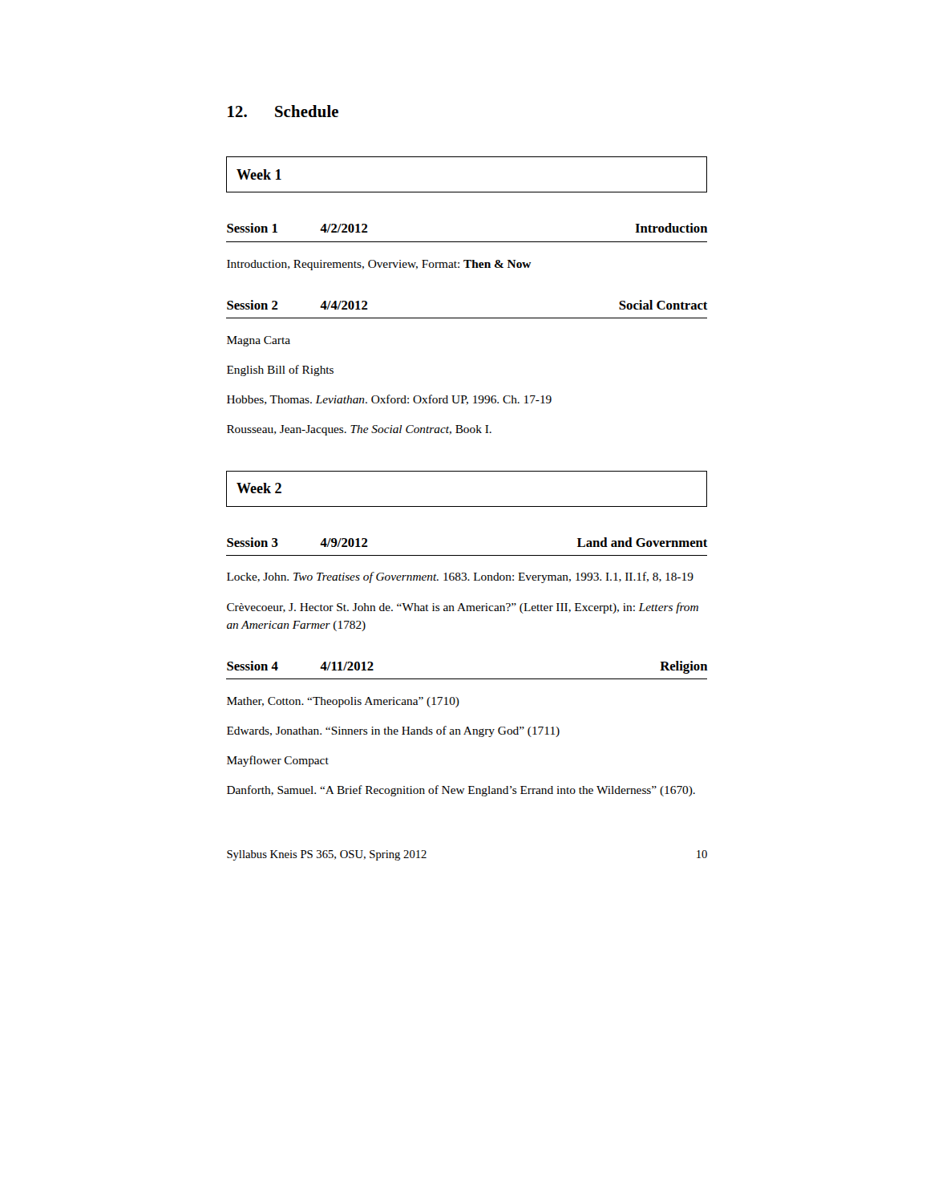12. Schedule
Week 1
Session 1 4/2/2012 Introduction
Introduction, Requirements, Overview, Format: Then & Now
Session 2 4/4/2012 Social Contract
Magna Carta
English Bill of Rights
Hobbes, Thomas. Leviathan. Oxford: Oxford UP, 1996. Ch. 17-19
Rousseau, Jean-Jacques. The Social Contract, Book I.
Week 2
Session 3 4/9/2012 Land and Government
Locke, John. Two Treatises of Government. 1683. London: Everyman, 1993. I.1, II.1f, 8, 18-19
Crèvecoeur, J. Hector St. John de. “What is an American?” (Letter III, Excerpt), in: Letters from an American Farmer (1782)
Session 4 4/11/2012 Religion
Mather, Cotton. “Theopolis Americana” (1710)
Edwards, Jonathan. “Sinners in the Hands of an Angry God” (1711)
Mayflower Compact
Danforth, Samuel. “A Brief Recognition of New England’s Errand into the Wilderness” (1670).
Syllabus Kneis PS 365, OSU, Spring 2012 10